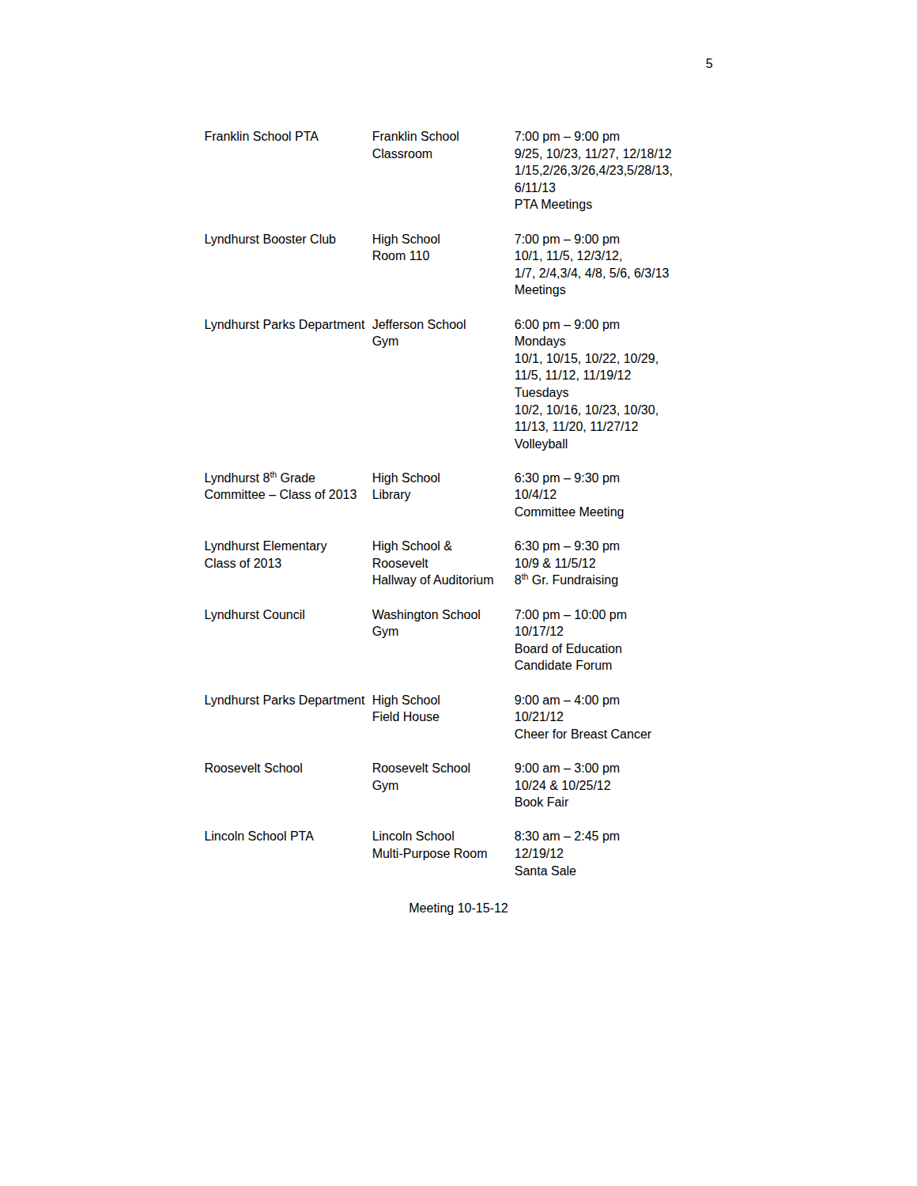5
| Franklin School PTA | Franklin School Classroom | 7:00 pm – 9:00 pm 9/25, 10/23, 11/27, 12/18/12 1/15,2/26,3/26,4/23,5/28/13, 6/11/13 PTA Meetings |
| Lyndhurst Booster Club | High School Room 110 | 7:00 pm – 9:00 pm 10/1, 11/5, 12/3/12, 1/7, 2/4,3/4, 4/8, 5/6, 6/3/13 Meetings |
| Lyndhurst Parks Department | Jefferson School Gym | 6:00 pm – 9:00 pm Mondays 10/1, 10/15, 10/22, 10/29, 11/5, 11/12, 11/19/12 Tuesdays 10/2, 10/16, 10/23, 10/30, 11/13, 11/20, 11/27/12 Volleyball |
| Lyndhurst 8 th Grade Committee – Class of 2013 | High School Library | 6:30 pm – 9:30 pm 10/4/12 Committee Meeting |
| Lyndhurst Elementary Class of 2013 | High School & Roosevelt Hallway of Auditorium | 6:30 pm – 9:30 pm 10/9 & 11/5/12 8 th Gr. Fundraising |
| Lyndhurst Council | Washington School Gym | 7:00 pm – 10:00 pm 10/17/12 Board of Education Candidate Forum |
| Lyndhurst Parks Department | High School Field House | 9:00 am – 4:00 pm 10/21/12 Cheer for Breast Cancer |
| Roosevelt School | Roosevelt School Gym | 9:00 am – 3:00 pm 10/24 & 10/25/12 Book Fair |
| Lincoln School PTA | Lincoln School Multi-Purpose Room | 8:30 am – 2:45 pm 12/19/12 Santa Sale |
Meeting 10-15-12